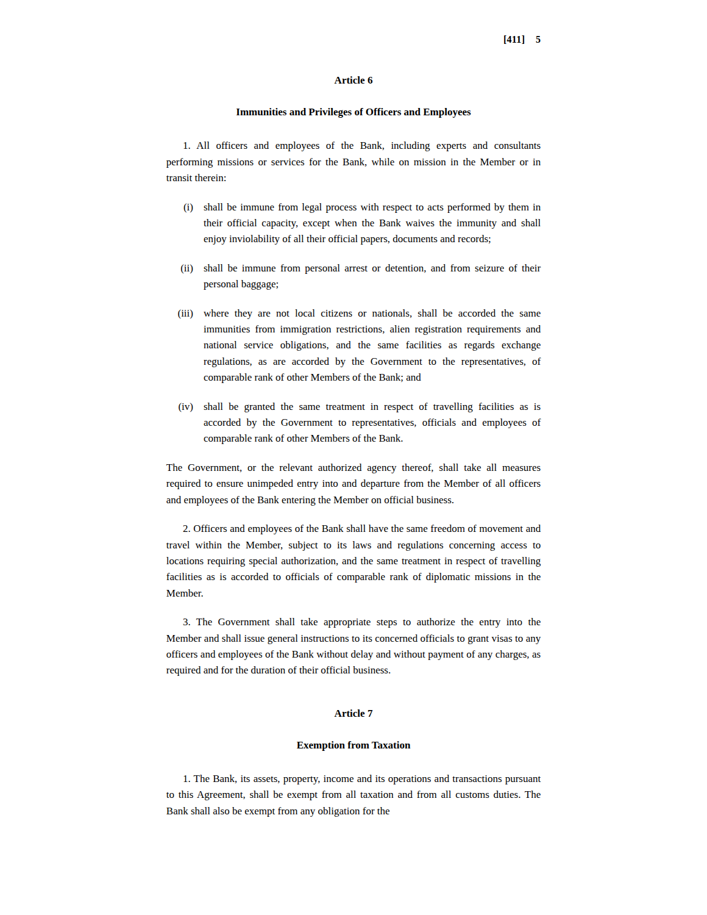[411]5
Article 6
Immunities and Privileges of Officers and Employees
1. All officers and employees of the Bank, including experts and consultants performing missions or services for the Bank, while on mission in the Member or in transit therein:
(i) shall be immune from legal process with respect to acts performed by them in their official capacity, except when the Bank waives the immunity and shall enjoy inviolability of all their official papers, documents and records;
(ii) shall be immune from personal arrest or detention, and from seizure of their personal baggage;
(iii) where they are not local citizens or nationals, shall be accorded the same immunities from immigration restrictions, alien registration requirements and national service obligations, and the same facilities as regards exchange regulations, as are accorded by the Government to the representatives, of comparable rank of other Members of the Bank; and
(iv) shall be granted the same treatment in respect of travelling facilities as is accorded by the Government to representatives, officials and employees of comparable rank of other Members of the Bank.
The Government, or the relevant authorized agency thereof, shall take all measures required to ensure unimpeded entry into and departure from the Member of all officers and employees of the Bank entering the Member on official business.
2. Officers and employees of the Bank shall have the same freedom of movement and travel within the Member, subject to its laws and regulations concerning access to locations requiring special authorization, and the same treatment in respect of travelling facilities as is accorded to officials of comparable rank of diplomatic missions in the Member.
3. The Government shall take appropriate steps to authorize the entry into the Member and shall issue general instructions to its concerned officials to grant visas to any officers and employees of the Bank without delay and without payment of any charges, as required and for the duration of their official business.
Article 7
Exemption from Taxation
1. The Bank, its assets, property, income and its operations and transactions pursuant to this Agreement, shall be exempt from all taxation and from all customs duties. The Bank shall also be exempt from any obligation for the